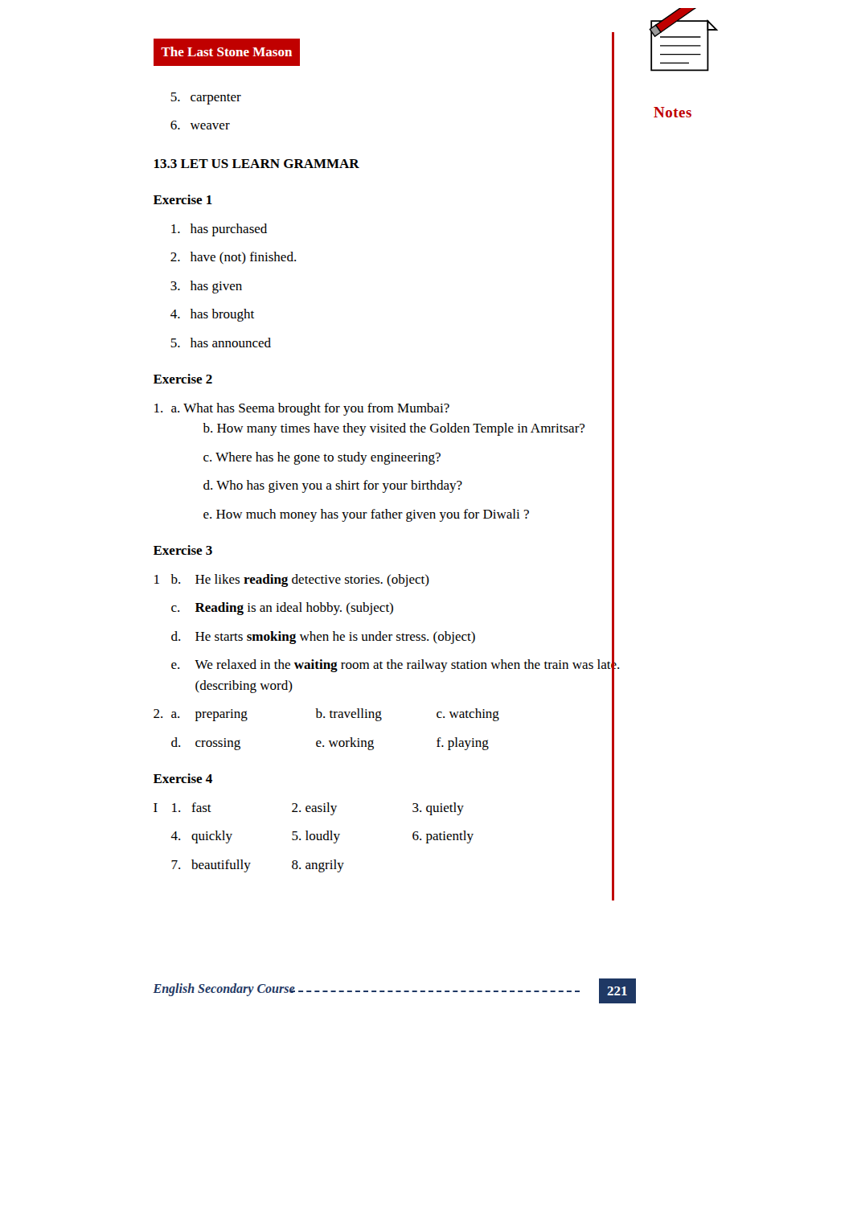Notes
The Last Stone Mason
5. carpenter
6. weaver
13.3 LET US LEARN GRAMMAR
Exercise 1
1. has purchased
2. have (not) finished.
3. has given
4. has brought
5. has announced
Exercise 2
1. a. What has Seema brought for you from Mumbai?
b. How many times have they visited the Golden Temple in Amritsar?
c. Where has he gone to study engineering?
d. Who has given you a shirt for your birthday?
e. How much money has your father given you for Diwali ?
Exercise 3
1
b.
He likes reading detective stories. (object)
c.
Reading is an ideal hobby. (subject)
d.
He starts smoking when he is under stress. (object)
e.
We relaxed in the waiting room at the railway station when the train was late. (describing word)
2.
a.
preparing
b. travelling
c. watching
d.
crossing
e. working
f. playing
Exercise 4
I
1. fast
2. easily
3. quietly
4. quickly
5. loudly
6. patiently
7. beautifully
8. angrily
English Secondary Course 221